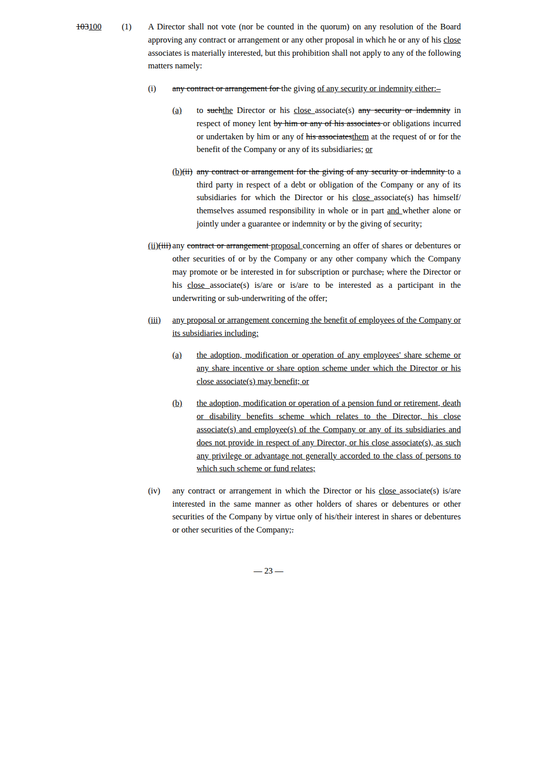103100
(1)
A Director shall not vote (nor be counted in the quorum) on any resolution of the Board approving any contract or arrangement or any other proposal in which he or any of his close associates is materially interested, but this prohibition shall not apply to any of the following matters namely:
(i)
any contract or arrangement for the giving of any security or indemnity either:–
(a)
to suchthe Director or his close associate(s) any security or indemnity in respect of money lent by him or any of his associates or obligations incurred or undertaken by him or any of his associatesthem at the request of or for the benefit of the Company or any of its subsidiaries; or
(b)(ii)
any contract or arrangement for the giving of any security or indemnity to a third party in respect of a debt or obligation of the Company or any of its subsidiaries for which the Director or his close associate(s) has himself/ themselves assumed responsibility in whole or in part and whether alone or jointly under a guarantee or indemnity or by the giving of security;
(ii)(iii)
any contract or arrangement proposal concerning an offer of shares or debentures or other securities of or by the Company or any other company which the Company may promote or be interested in for subscription or purchase, where the Director or his close associate(s) is/are or is/are to be interested as a participant in the underwriting or sub-underwriting of the offer;
(iii)
any proposal or arrangement concerning the benefit of employees of the Company or its subsidiaries including:
(a)
the adoption, modification or operation of any employees' share scheme or any share incentive or share option scheme under which the Director or his close associate(s) may benefit; or
(b)
the adoption, modification or operation of a pension fund or retirement, death or disability benefits scheme which relates to the Director, his close associate(s) and employee(s) of the Company or any of its subsidiaries and does not provide in respect of any Director, or his close associate(s), as such any privilege or advantage not generally accorded to the class of persons to which such scheme or fund relates;
(iv)
any contract or arrangement in which the Director or his close associate(s) is/are interested in the same manner as other holders of shares or debentures or other securities of the Company by virtue only of his/their interest in shares or debentures or other securities of the Company;.
— 23 —